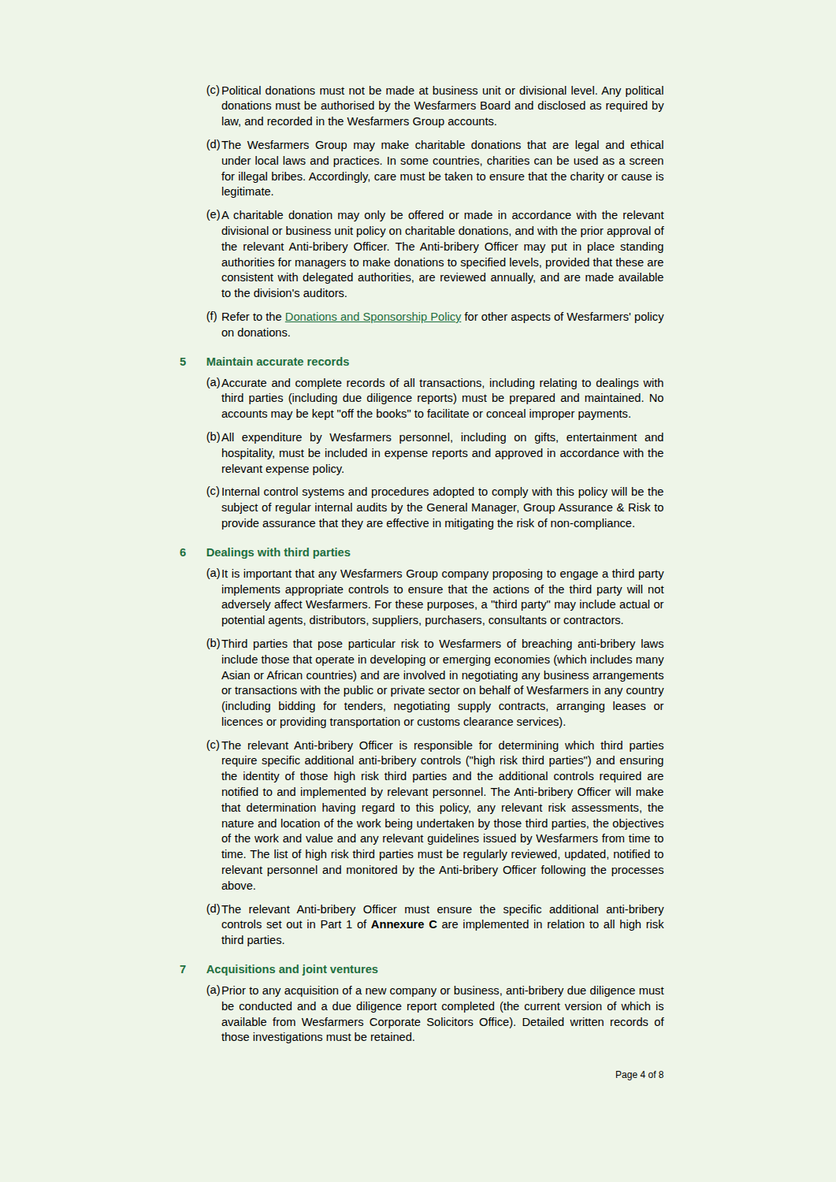(c)
Political donations must not be made at business unit or divisional level. Any political donations must be authorised by the Wesfarmers Board and disclosed as required by law, and recorded in the Wesfarmers Group accounts.
(d)
The Wesfarmers Group may make charitable donations that are legal and ethical under local laws and practices. In some countries, charities can be used as a screen for illegal bribes. Accordingly, care must be taken to ensure that the charity or cause is legitimate.
(e)
A charitable donation may only be offered or made in accordance with the relevant divisional or business unit policy on charitable donations, and with the prior approval of the relevant Anti-bribery Officer. The Anti-bribery Officer may put in place standing authorities for managers to make donations to specified levels, provided that these are consistent with delegated authorities, are reviewed annually, and are made available to the division's auditors.
(f)
Refer to the Donations and Sponsorship Policy for other aspects of Wesfarmers' policy on donations.
5 Maintain accurate records
(a)
Accurate and complete records of all transactions, including relating to dealings with third parties (including due diligence reports) must be prepared and maintained. No accounts may be kept "off the books" to facilitate or conceal improper payments.
(b)
All expenditure by Wesfarmers personnel, including on gifts, entertainment and hospitality, must be included in expense reports and approved in accordance with the relevant expense policy.
(c)
Internal control systems and procedures adopted to comply with this policy will be the subject of regular internal audits by the General Manager, Group Assurance & Risk to provide assurance that they are effective in mitigating the risk of non-compliance.
6 Dealings with third parties
(a)
It is important that any Wesfarmers Group company proposing to engage a third party implements appropriate controls to ensure that the actions of the third party will not adversely affect Wesfarmers. For these purposes, a "third party" may include actual or potential agents, distributors, suppliers, purchasers, consultants or contractors.
(b)
Third parties that pose particular risk to Wesfarmers of breaching anti-bribery laws include those that operate in developing or emerging economies (which includes many Asian or African countries) and are involved in negotiating any business arrangements or transactions with the public or private sector on behalf of Wesfarmers in any country (including bidding for tenders, negotiating supply contracts, arranging leases or licences or providing transportation or customs clearance services).
(c)
The relevant Anti-bribery Officer is responsible for determining which third parties require specific additional anti-bribery controls ("high risk third parties") and ensuring the identity of those high risk third parties and the additional controls required are notified to and implemented by relevant personnel. The Anti-bribery Officer will make that determination having regard to this policy, any relevant risk assessments, the nature and location of the work being undertaken by those third parties, the objectives of the work and value and any relevant guidelines issued by Wesfarmers from time to time. The list of high risk third parties must be regularly reviewed, updated, notified to relevant personnel and monitored by the Anti-bribery Officer following the processes above.
(d)
The relevant Anti-bribery Officer must ensure the specific additional anti-bribery controls set out in Part 1 of Annexure C are implemented in relation to all high risk third parties.
7 Acquisitions and joint ventures
(a)
Prior to any acquisition of a new company or business, anti-bribery due diligence must be conducted and a due diligence report completed (the current version of which is available from Wesfarmers Corporate Solicitors Office). Detailed written records of those investigations must be retained.
Page 4 of 8